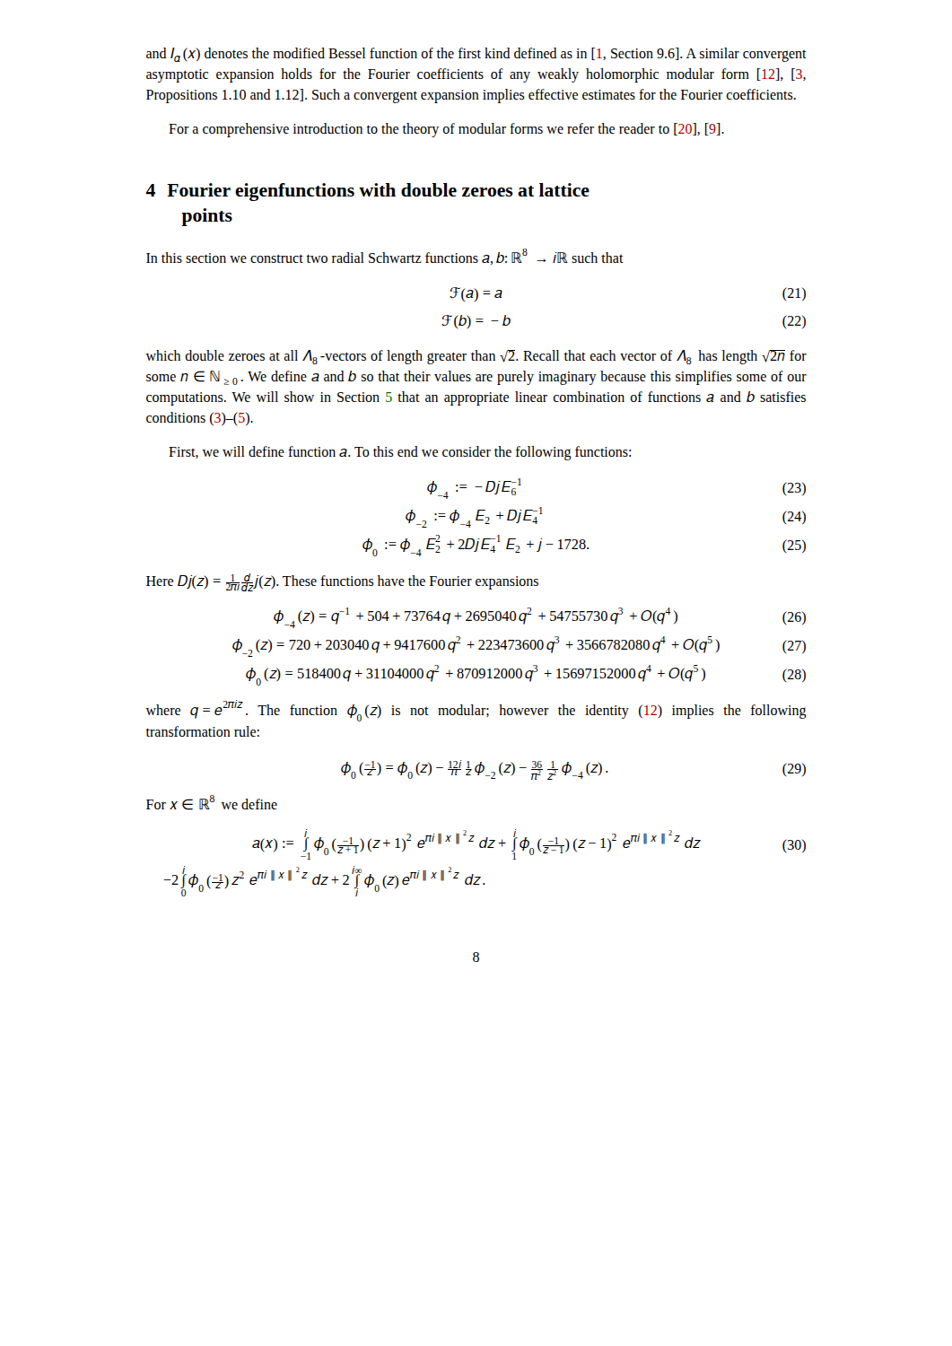and Iα(x) denotes the modified Bessel function of the first kind defined as in [1, Section 9.6]. A similar convergent asymptotic expansion holds for the Fourier coefficients of any weakly holomorphic modular form [12], [3, Propositions 1.10 and 1.12]. Such a convergent expansion implies effective estimates for the Fourier coefficients.
For a comprehensive introduction to the theory of modular forms we refer the reader to [20], [9].
4 Fourier eigenfunctions with double zeroes at lattice
points
In this section we construct two radial Schwartz functions a,b:ℝ8→iℝ such that
ℱ(a)=a
(21)
ℱ(b)=−b
(22)
which double zeroes at all Λ8-vectors of length greater than 2. Recall that each vector of Λ8 has length 2n for some n∈ℕ≥0. We define a and b so that their values are purely imaginary because this simplifies some of our computations. We will show in Section 5 that an appropriate linear combination of functions a and b satisfies conditions (3)–(5).
First, we will define function a. To this end we consider the following functions:
ϕ−4 := −DjE6−1
(23)
ϕ−2 := ϕ−4E2 +DjE4−1
(24)
ϕ0 := ϕ−4E22 +2DjE4−1E2 +j−1728.
(25)
Here Dj(z)=12πiddzj(z). These functions have the Fourier expansions
ϕ−4(z) = q−1 +504 +73764q +2695040q2 +54755730q3 +O(q4)
(26)
ϕ−2(z) = 720 +203040q +9417600q2 +223473600q3 +3566782080q4 +O(q5)
(27)
ϕ0(z) = 518400q +31104000q2 +870912000q3 +15697152000q4 +O(q5)
(28)
where q=e2πiz. The function ϕ0(z) is not modular; however the identity (12) implies the following transformation rule:
ϕ0 (−1z) = ϕ0(z) − 12iπ 1z ϕ−2(z) − 36π2 1z2 ϕ−4(z).
(29)
For x∈ℝ8 we define
a(x):= ∫−1i ϕ0 (−1z+1) (z+1)2 eπi∥x∥2z dz + ∫1i ϕ0 (−1z−1) (z−1)2 eπi∥x∥2z dz
(30)
−2 ∫0i ϕ0 (−1z) z2 eπi∥x∥2z dz +2 ∫ii∞ ϕ0(z) eπi∥x∥2z dz.
8